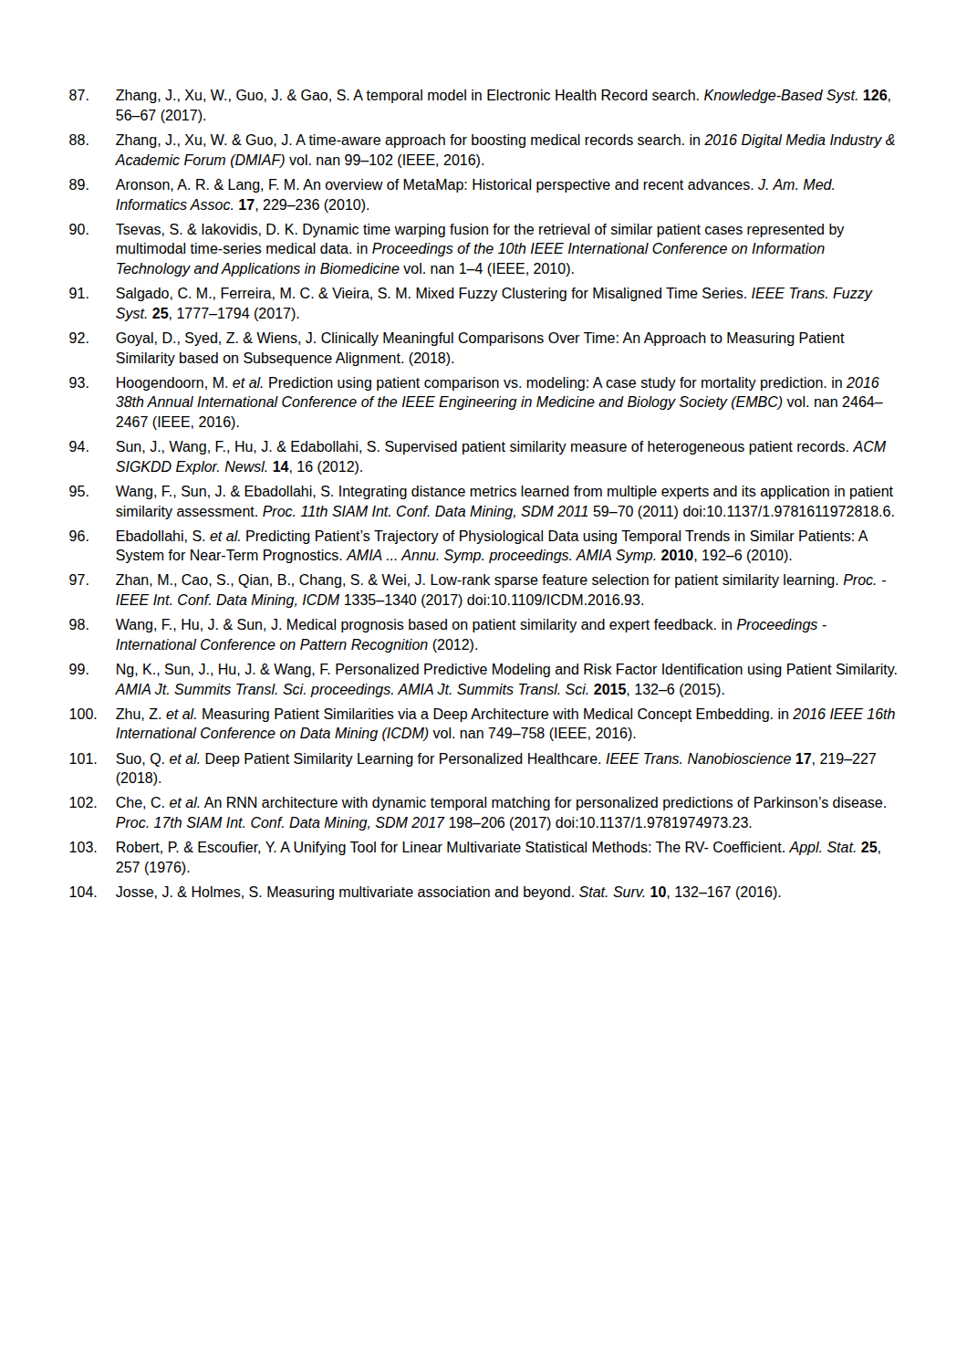87. Zhang, J., Xu, W., Guo, J. & Gao, S. A temporal model in Electronic Health Record search. Knowledge-Based Syst. 126, 56–67 (2017).
88. Zhang, J., Xu, W. & Guo, J. A time-aware approach for boosting medical records search. in 2016 Digital Media Industry & Academic Forum (DMIAF) vol. nan 99–102 (IEEE, 2016).
89. Aronson, A. R. & Lang, F. M. An overview of MetaMap: Historical perspective and recent advances. J. Am. Med. Informatics Assoc. 17, 229–236 (2010).
90. Tsevas, S. & Iakovidis, D. K. Dynamic time warping fusion for the retrieval of similar patient cases represented by multimodal time-series medical data. in Proceedings of the 10th IEEE International Conference on Information Technology and Applications in Biomedicine vol. nan 1–4 (IEEE, 2010).
91. Salgado, C. M., Ferreira, M. C. & Vieira, S. M. Mixed Fuzzy Clustering for Misaligned Time Series. IEEE Trans. Fuzzy Syst. 25, 1777–1794 (2017).
92. Goyal, D., Syed, Z. & Wiens, J. Clinically Meaningful Comparisons Over Time: An Approach to Measuring Patient Similarity based on Subsequence Alignment. (2018).
93. Hoogendoorn, M. et al. Prediction using patient comparison vs. modeling: A case study for mortality prediction. in 2016 38th Annual International Conference of the IEEE Engineering in Medicine and Biology Society (EMBC) vol. nan 2464–2467 (IEEE, 2016).
94. Sun, J., Wang, F., Hu, J. & Edabollahi, S. Supervised patient similarity measure of heterogeneous patient records. ACM SIGKDD Explor. Newsl. 14, 16 (2012).
95. Wang, F., Sun, J. & Ebadollahi, S. Integrating distance metrics learned from multiple experts and its application in patient similarity assessment. Proc. 11th SIAM Int. Conf. Data Mining, SDM 2011 59–70 (2011) doi:10.1137/1.9781611972818.6.
96. Ebadollahi, S. et al. Predicting Patient’s Trajectory of Physiological Data using Temporal Trends in Similar Patients: A System for Near-Term Prognostics. AMIA ... Annu. Symp. proceedings. AMIA Symp. 2010, 192–6 (2010).
97. Zhan, M., Cao, S., Qian, B., Chang, S. & Wei, J. Low-rank sparse feature selection for patient similarity learning. Proc. - IEEE Int. Conf. Data Mining, ICDM 1335–1340 (2017) doi:10.1109/ICDM.2016.93.
98. Wang, F., Hu, J. & Sun, J. Medical prognosis based on patient similarity and expert feedback. in Proceedings - International Conference on Pattern Recognition (2012).
99. Ng, K., Sun, J., Hu, J. & Wang, F. Personalized Predictive Modeling and Risk Factor Identification using Patient Similarity. AMIA Jt. Summits Transl. Sci. proceedings. AMIA Jt. Summits Transl. Sci. 2015, 132–6 (2015).
100. Zhu, Z. et al. Measuring Patient Similarities via a Deep Architecture with Medical Concept Embedding. in 2016 IEEE 16th International Conference on Data Mining (ICDM) vol. nan 749–758 (IEEE, 2016).
101. Suo, Q. et al. Deep Patient Similarity Learning for Personalized Healthcare. IEEE Trans. Nanobioscience 17, 219–227 (2018).
102. Che, C. et al. An RNN architecture with dynamic temporal matching for personalized predictions of Parkinson’s disease. Proc. 17th SIAM Int. Conf. Data Mining, SDM 2017 198–206 (2017) doi:10.1137/1.9781974973.23.
103. Robert, P. & Escoufier, Y. A Unifying Tool for Linear Multivariate Statistical Methods: The RV- Coefficient. Appl. Stat. 25, 257 (1976).
104. Josse, J. & Holmes, S. Measuring multivariate association and beyond. Stat. Surv. 10, 132–167 (2016).